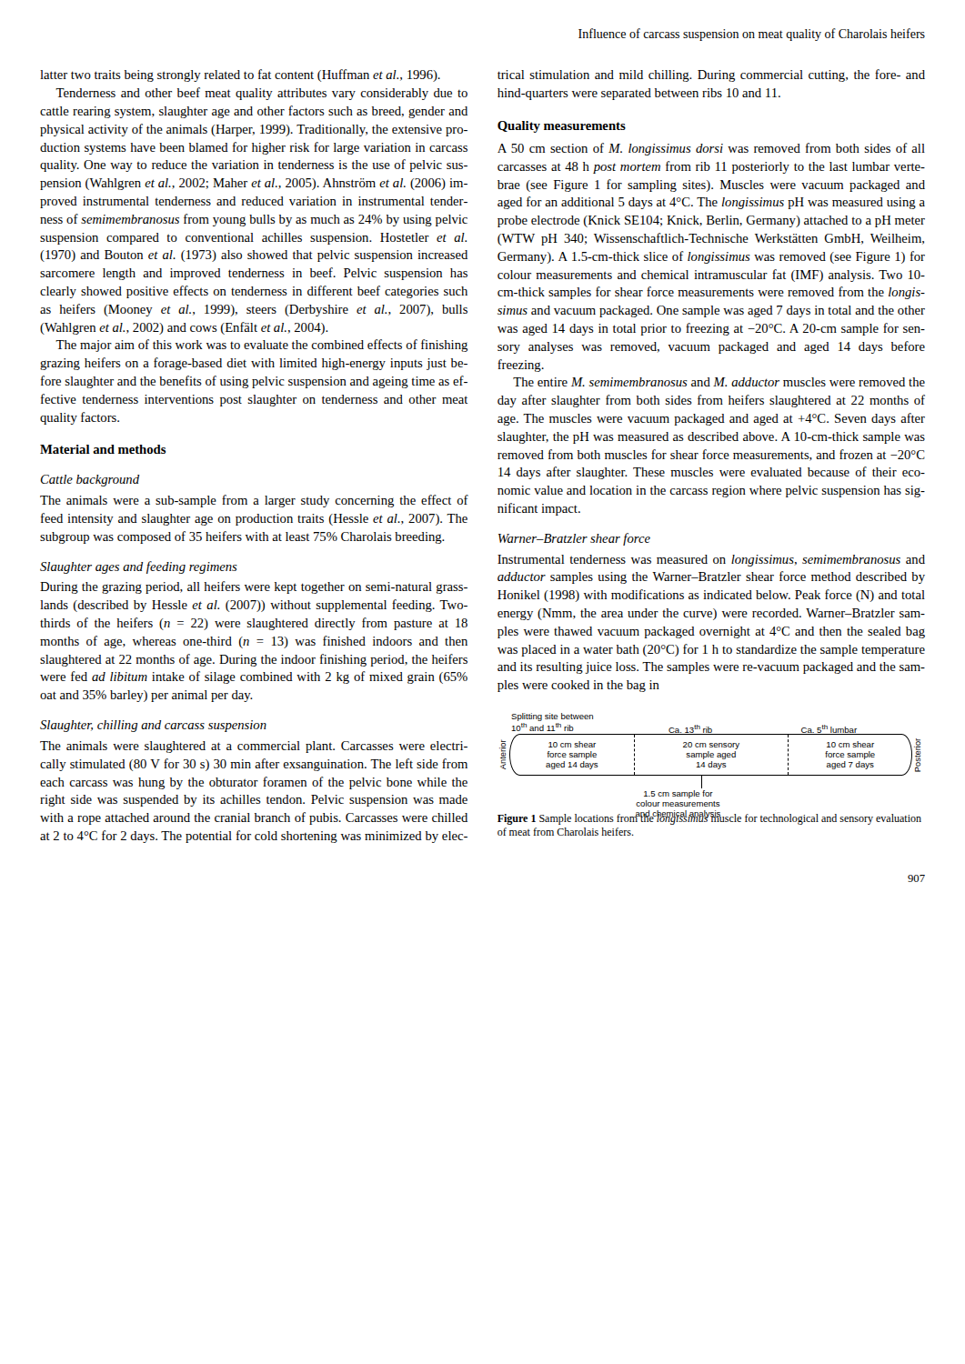Influence of carcass suspension on meat quality of Charolais heifers
latter two traits being strongly related to fat content (Huffman et al., 1996).
Tenderness and other beef meat quality attributes vary considerably due to cattle rearing system, slaughter age and other factors such as breed, gender and physical activity of the animals (Harper, 1999). Traditionally, the extensive production systems have been blamed for higher risk for large variation in carcass quality. One way to reduce the variation in tenderness is the use of pelvic suspension (Wahlgren et al., 2002; Maher et al., 2005). Ahnström et al. (2006) improved instrumental tenderness and reduced variation in instrumental tenderness of semimembranosus from young bulls by as much as 24% by using pelvic suspension compared to conventional achilles suspension. Hostetler et al. (1970) and Bouton et al. (1973) also showed that pelvic suspension increased sarcomere length and improved tenderness in beef. Pelvic suspension has clearly showed positive effects on tenderness in different beef categories such as heifers (Mooney et al., 1999), steers (Derbyshire et al., 2007), bulls (Wahlgren et al., 2002) and cows (Enfält et al., 2004).
The major aim of this work was to evaluate the combined effects of finishing grazing heifers on a forage-based diet with limited high-energy inputs just before slaughter and the benefits of using pelvic suspension and ageing time as effective tenderness interventions post slaughter on tenderness and other meat quality factors.
Material and methods
Cattle background
The animals were a sub-sample from a larger study concerning the effect of feed intensity and slaughter age on production traits (Hessle et al., 2007). The subgroup was composed of 35 heifers with at least 75% Charolais breeding.
Slaughter ages and feeding regimens
During the grazing period, all heifers were kept together on semi-natural grasslands (described by Hessle et al. (2007)) without supplemental feeding. Two-thirds of the heifers (n = 22) were slaughtered directly from pasture at 18 months of age, whereas one-third (n = 13) was finished indoors and then slaughtered at 22 months of age. During the indoor finishing period, the heifers were fed ad libitum intake of silage combined with 2 kg of mixed grain (65% oat and 35% barley) per animal per day.
Slaughter, chilling and carcass suspension
The animals were slaughtered at a commercial plant. Carcasses were electrically stimulated (80 V for 30 s) 30 min after exsanguination. The left side from each carcass was hung by the obturator foramen of the pelvic bone while the right side was suspended by its achilles tendon. Pelvic suspension was made with a rope attached around the cranial branch of pubis. Carcasses were chilled at 2 to 4°C for 2 days. The potential for cold shortening was minimized by electrical stimulation and mild chilling. During commercial cutting, the fore- and hind-quarters were separated between ribs 10 and 11.
Quality measurements
A 50 cm section of M. longissimus dorsi was removed from both sides of all carcasses at 48 h post mortem from rib 11 posteriorly to the last lumbar vertebrae (see Figure 1 for sampling sites). Muscles were vacuum packaged and aged for an additional 5 days at 4°C. The longissimus pH was measured using a probe electrode (Knick SE104; Knick, Berlin, Germany) attached to a pH meter (WTW pH 340; Wissenschaftlich-Technische Werkstätten GmbH, Weilheim, Germany). A 1.5-cm-thick slice of longissimus was removed (see Figure 1) for colour measurements and chemical intramuscular fat (IMF) analysis. Two 10-cm-thick samples for shear force measurements were removed from the longissimus and vacuum packaged. One sample was aged 7 days in total and the other was aged 14 days in total prior to freezing at −20°C. A 20-cm sample for sensory analyses was removed, vacuum packaged and aged 14 days before freezing.
The entire M. semimembranosus and M. adductor muscles were removed the day after slaughter from both sides from heifers slaughtered at 22 months of age. The muscles were vacuum packaged and aged at +4°C. Seven days after slaughter, the pH was measured as described above. A 10-cm-thick sample was removed from both muscles for shear force measurements, and frozen at −20°C 14 days after slaughter. These muscles were evaluated because of their economic value and location in the carcass region where pelvic suspension has significant impact.
Warner–Bratzler shear force
Instrumental tenderness was measured on longissimus, semimembranosus and adductor samples using the Warner–Bratzler shear force method described by Honikel (1998) with modifications as indicated below. Peak force (N) and total energy (Nmm, the area under the curve) were recorded. Warner–Bratzler samples were thawed vacuum packaged overnight at 4°C and then the sealed bag was placed in a water bath (20°C) for 1 h to standardize the sample temperature and its resulting juice loss. The samples were re-vacuum packaged and the samples were cooked in the bag in
Splitting site between
10th and 11th rib Ca. 13th rib Ca. 5th lumbar
Anterior
10 cm shear
force sample
aged 14 days
20 cm sensory
sample aged
14 days
10 cm shear
force sample
aged 7 days
Posterior
1.5 cm sample for
colour measurements
and chemical analysis
Figure 1 Sample locations from the longissimus muscle for technological and sensory evaluation of meat from Charolais heifers.
907